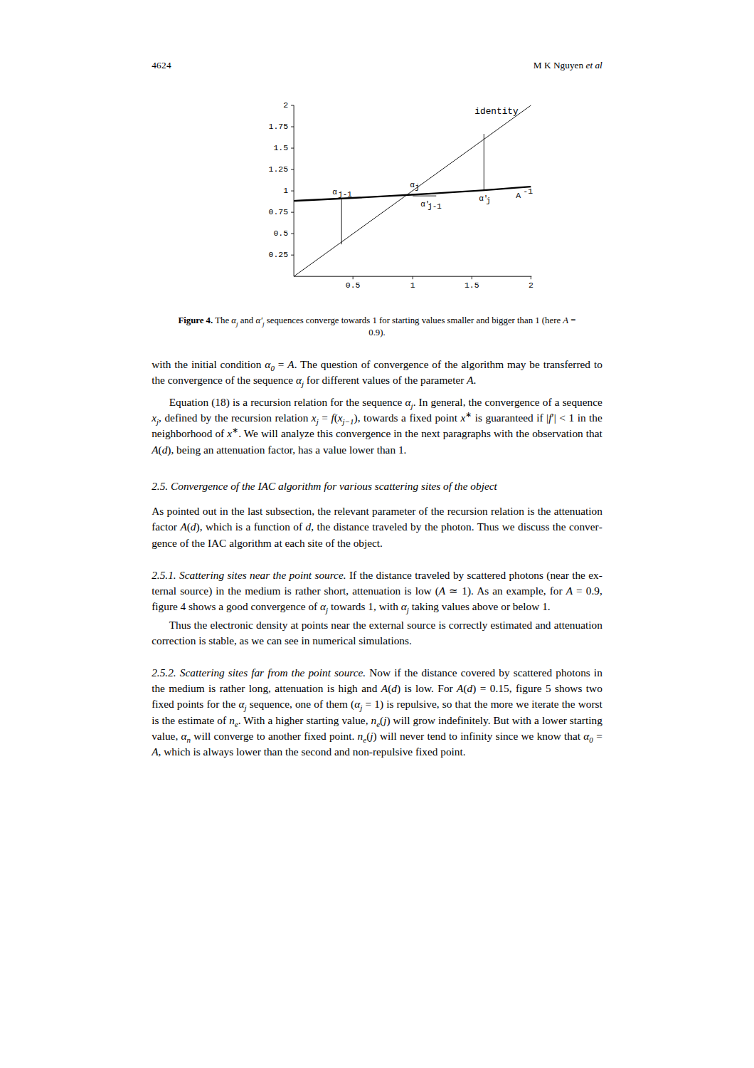4624 M K Nguyen et al
2 1.75 1.5 1.25 1 0.75 0.5 0.25 0.5 1 1.5 2 identity A -1 α j-1 α j α′ j-1 α′ j
Figure 4. The αj and α′j sequences converge towards 1 for starting values smaller and bigger than 1 (here A = 0.9).
with the initial condition α0 = A. The question of convergence of the algorithm may be transferred to the convergence of the sequence αj for different values of the parameter A.
Equation (18) is a recursion relation for the sequence αj. In general, the convergence of a sequence xj, defined by the recursion relation xj = f(xj−1), towards a fixed point x∗ is guaranteed if |f′| < 1 in the neighborhood of x∗. We will analyze this convergence in the next paragraphs with the observation that A(d), being an attenuation factor, has a value lower than 1.
2.5. Convergence of the IAC algorithm for various scattering sites of the object
As pointed out in the last subsection, the relevant parameter of the recursion relation is the attenuation factor A(d), which is a function of d, the distance traveled by the photon. Thus we discuss the convergence of the IAC algorithm at each site of the object.
2.5.1. Scattering sites near the point source. If the distance traveled by scattered photons (near the external source) in the medium is rather short, attenuation is low (A ≃ 1). As an example, for A = 0.9, figure 4 shows a good convergence of αj towards 1, with αj taking values above or below 1.
Thus the electronic density at points near the external source is correctly estimated and attenuation correction is stable, as we can see in numerical simulations.
2.5.2. Scattering sites far from the point source. Now if the distance covered by scattered photons in the medium is rather long, attenuation is high and A(d) is low. For A(d) = 0.15, figure 5 shows two fixed points for the αj sequence, one of them (αj = 1) is repulsive, so that the more we iterate the worst is the estimate of ne. With a higher starting value, ne(j) will grow indefinitely. But with a lower starting value, αn will converge to another fixed point. ne(j) will never tend to infinity since we know that α0 = A, which is always lower than the second and non-repulsive fixed point.